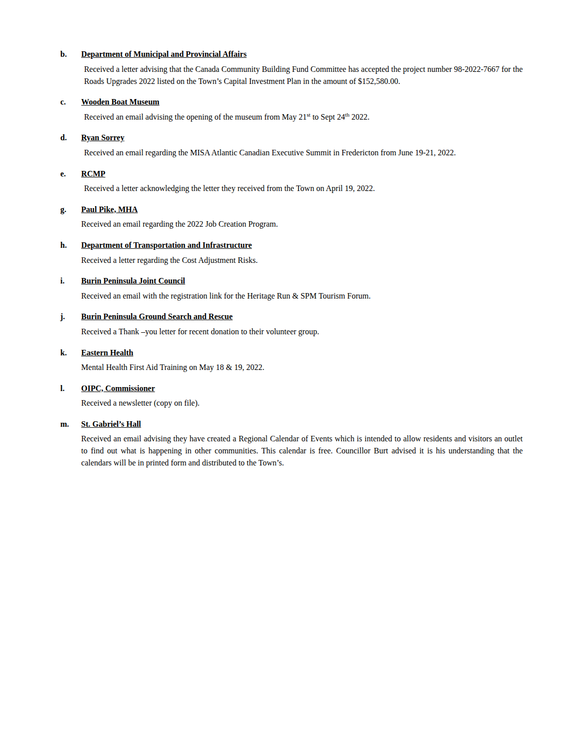b.
Department of Municipal and Provincial Affairs
Received a letter advising that the Canada Community Building Fund Committee has accepted the project number 98-2022-7667 for the Roads Upgrades 2022 listed on the Town’s Capital Investment Plan in the amount of $152,580.00.
c.
Wooden Boat Museum
Received an email advising the opening of the museum from May 21st to Sept 24th 2022.
d.
Ryan Sorrey
Received an email regarding the MISA Atlantic Canadian Executive Summit in Fredericton from June 19-21, 2022.
e.
RCMP
Received a letter acknowledging the letter they received from the Town on April 19, 2022.
g.
Paul Pike, MHA
Received an email regarding the 2022 Job Creation Program.
h.
Department of Transportation and Infrastructure
Received a letter regarding the Cost Adjustment Risks.
i.
Burin Peninsula Joint Council
Received an email with the registration link for the Heritage Run & SPM Tourism Forum.
j.
Burin Peninsula Ground Search and Rescue
Received a Thank –you letter for recent donation to their volunteer group.
k.
Eastern Health
Mental Health First Aid Training on May 18 & 19, 2022.
l.
OIPC, Commissioner
Received a newsletter (copy on file).
m.
St. Gabriel’s Hall
Received an email advising they have created a Regional Calendar of Events which is intended to allow residents and visitors an outlet to find out what is happening in other communities. This calendar is free. Councillor Burt advised it is his understanding that the calendars will be in printed form and distributed to the Town’s.